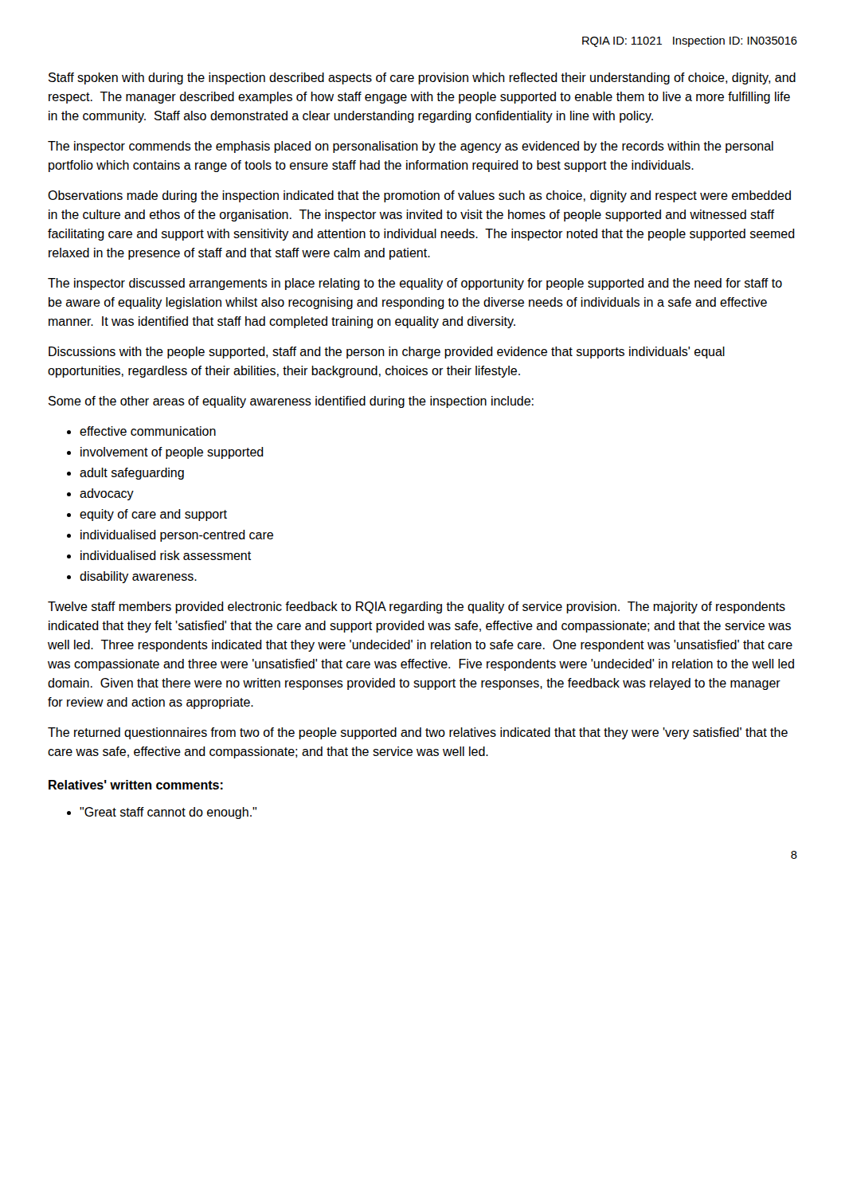RQIA ID: 11021 Inspection ID: IN035016
Staff spoken with during the inspection described aspects of care provision which reflected their understanding of choice, dignity, and respect. The manager described examples of how staff engage with the people supported to enable them to live a more fulfilling life in the community. Staff also demonstrated a clear understanding regarding confidentiality in line with policy.
The inspector commends the emphasis placed on personalisation by the agency as evidenced by the records within the personal portfolio which contains a range of tools to ensure staff had the information required to best support the individuals.
Observations made during the inspection indicated that the promotion of values such as choice, dignity and respect were embedded in the culture and ethos of the organisation. The inspector was invited to visit the homes of people supported and witnessed staff facilitating care and support with sensitivity and attention to individual needs. The inspector noted that the people supported seemed relaxed in the presence of staff and that staff were calm and patient.
The inspector discussed arrangements in place relating to the equality of opportunity for people supported and the need for staff to be aware of equality legislation whilst also recognising and responding to the diverse needs of individuals in a safe and effective manner. It was identified that staff had completed training on equality and diversity.
Discussions with the people supported, staff and the person in charge provided evidence that supports individuals' equal opportunities, regardless of their abilities, their background, choices or their lifestyle.
Some of the other areas of equality awareness identified during the inspection include:
effective communication
involvement of people supported
adult safeguarding
advocacy
equity of care and support
individualised person-centred care
individualised risk assessment
disability awareness.
Twelve staff members provided electronic feedback to RQIA regarding the quality of service provision. The majority of respondents indicated that they felt 'satisfied' that the care and support provided was safe, effective and compassionate; and that the service was well led. Three respondents indicated that they were 'undecided' in relation to safe care. One respondent was 'unsatisfied' that care was compassionate and three were 'unsatisfied' that care was effective. Five respondents were 'undecided' in relation to the well led domain. Given that there were no written responses provided to support the responses, the feedback was relayed to the manager for review and action as appropriate.
The returned questionnaires from two of the people supported and two relatives indicated that that they were 'very satisfied' that the care was safe, effective and compassionate; and that the service was well led.
Relatives' written comments:
"Great staff cannot do enough."
8